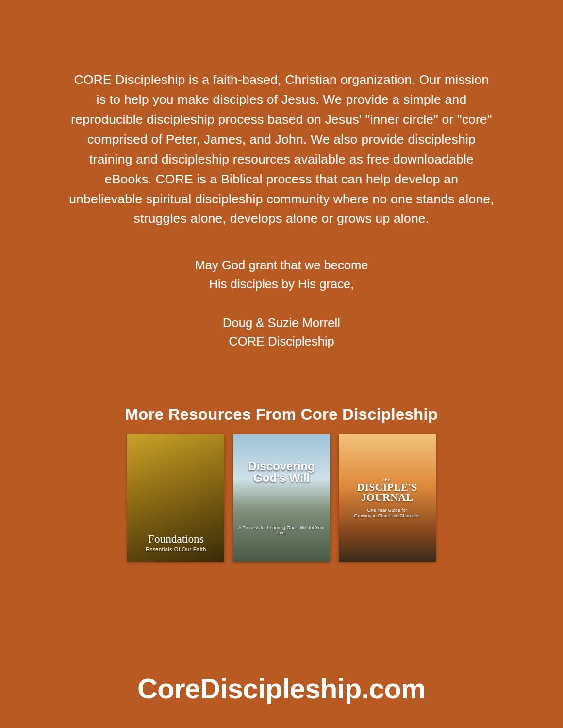CORE Discipleship is a faith-based, Christian organization. Our mission is to help you make disciples of Jesus. We provide a simple and reproducible discipleship process based on Jesus' "inner circle" or "core" comprised of Peter, James, and John. We also provide discipleship training and discipleship resources available as free downloadable eBooks. CORE is a Biblical process that can help develop an unbelievable spiritual discipleship community where no one stands alone, struggles alone, develops alone or grows up alone.
May God grant that we become
His disciples by His grace,
Doug & Suzie Morrell
CORE Discipleship
More Resources From Core Discipleship
Foundations
Essentials Of Our Faith
Discovering
God's Will
A Process for Learning God's Will for Your Life.
the
DISCIPLE'S
JOURNAL
One Year Guide for
Growing in Christ-like Character
CoreDiscipleship.com